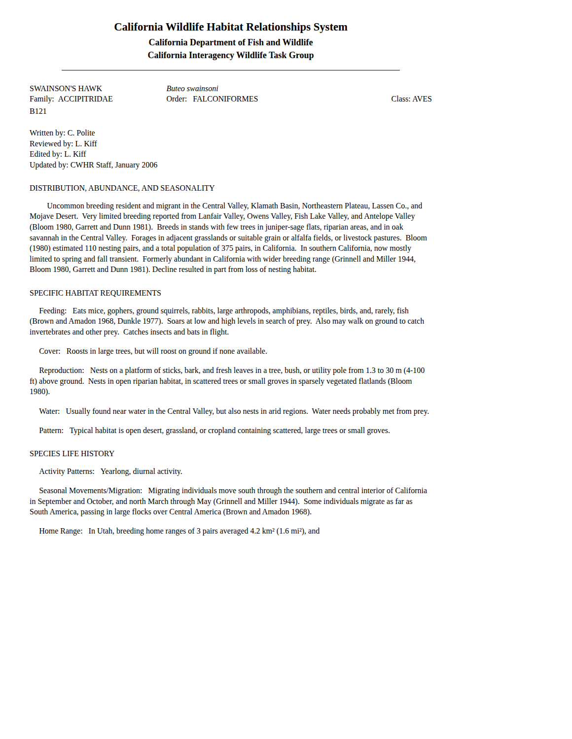California Wildlife Habitat Relationships System
California Department of Fish and Wildlife
California Interagency Wildlife Task Group
| SWAINSON'S HAWK | Buteo swainsoni | |
| Family: ACCIPITRIDAE | Order: FALCONIFORMES | Class : AVES |
B121
Written by: C. Polite
Reviewed by: L. Kiff
Edited by: L. Kiff
Updated by: CWHR Staff, January 2006
Distribution, Abundance, and Seasonality
Uncommon breeding resident and migrant in the Central Valley, Klamath Basin, Northeastern Plateau, Lassen Co., and Mojave Desert. Very limited breeding reported from Lanfair Valley, Owens Valley, Fish Lake Valley, and Antelope Valley (Bloom 1980, Garrett and Dunn 1981). Breeds in stands with few trees in juniper-sage flats, riparian areas, and in oak savannah in the Central Valley. Forages in adjacent grasslands or suitable grain or alfalfa fields, or livestock pastures. Bloom (1980) estimated 110 nesting pairs, and a total population of 375 pairs, in California. In southern California, now mostly limited to spring and fall transient. Formerly abundant in California with wider breeding range (Grinnell and Miller 1944, Bloom 1980, Garrett and Dunn 1981). Decline resulted in part from loss of nesting habitat.
Specific Habitat Requirements
Feeding: Eats mice, gophers, ground squirrels, rabbits, large arthropods, amphibians, reptiles, birds, and, rarely, fish (Brown and Amadon 1968, Dunkle 1977). Soars at low and high levels in search of prey. Also may walk on ground to catch invertebrates and other prey. Catches insects and bats in flight.
Cover: Roosts in large trees, but will roost on ground if none available.
Reproduction: Nests on a platform of sticks, bark, and fresh leaves in a tree, bush, or utility pole from 1.3 to 30 m (4-100 ft) above ground. Nests in open riparian habitat, in scattered trees or small groves in sparsely vegetated flatlands (Bloom 1980).
Water: Usually found near water in the Central Valley, but also nests in arid regions. Water needs probably met from prey.
Pattern: Typical habitat is open desert, grassland, or cropland containing scattered, large trees or small groves.
Species Life History
Activity Patterns: Yearlong, diurnal activity.
Seasonal Movements/Migration: Migrating individuals move south through the southern and central interior of California in September and October, and north March through May (Grinnell and Miller 1944). Some individuals migrate as far as South America, passing in large flocks over Central America (Brown and Amadon 1968).
Home Range: In Utah, breeding home ranges of 3 pairs averaged 4.2 km² (1.6 mi²), and